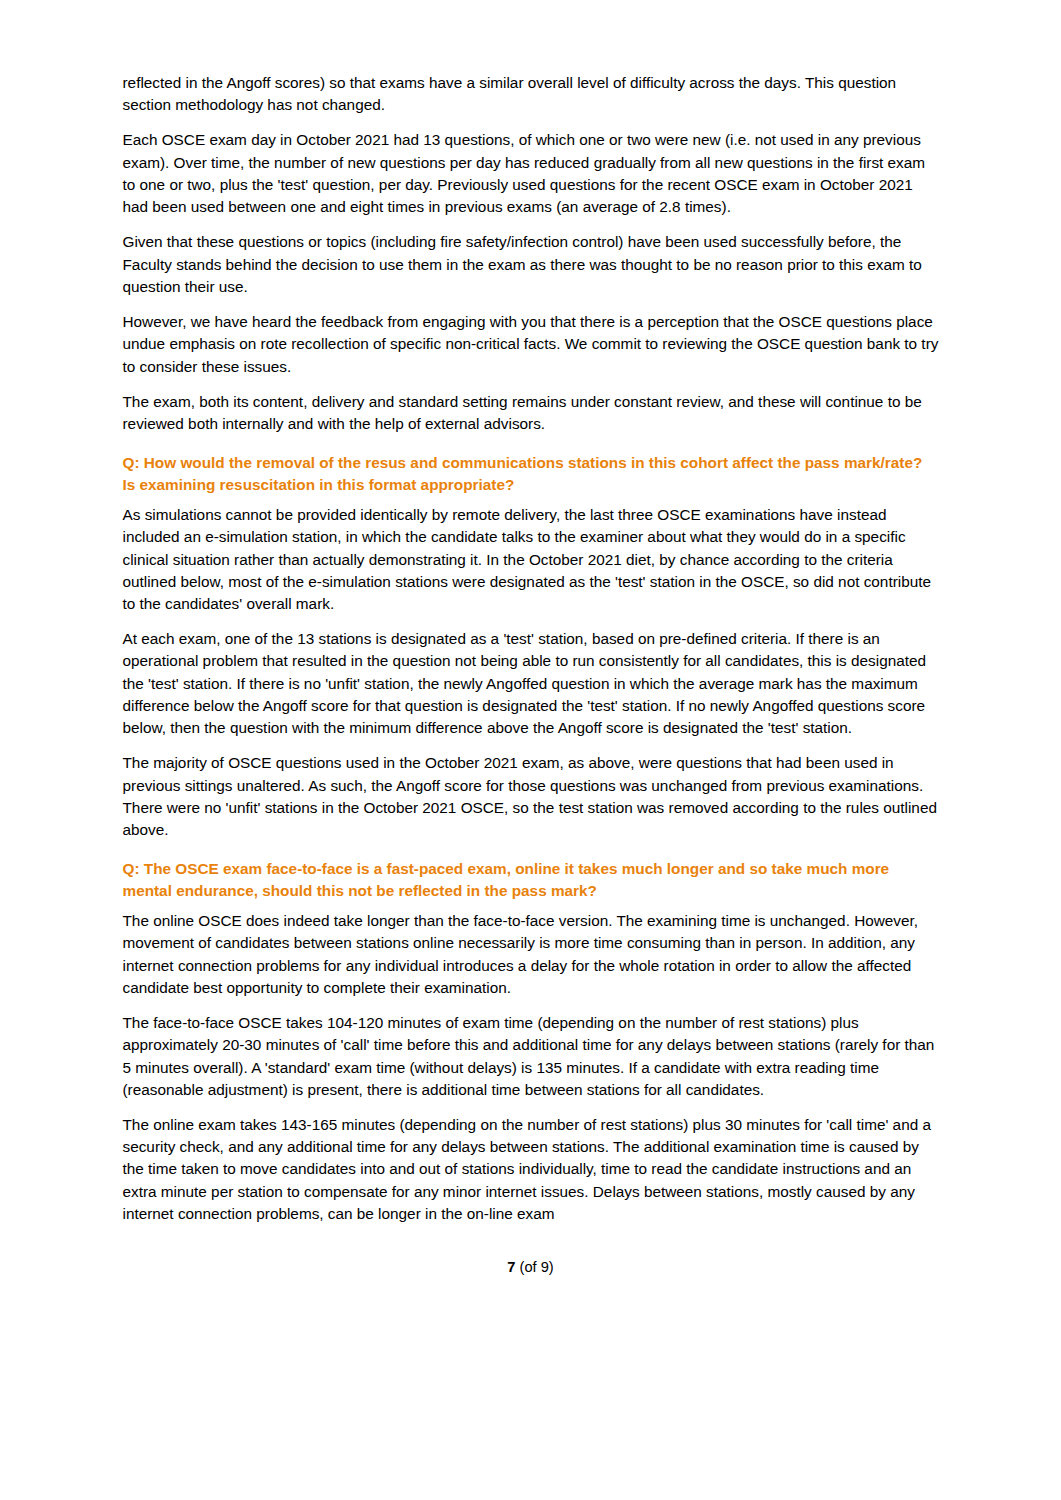reflected in the Angoff scores) so that exams have a similar overall level of difficulty across the days. This question section methodology has not changed.
Each OSCE exam day in October 2021 had 13 questions, of which one or two were new (i.e. not used in any previous exam). Over time, the number of new questions per day has reduced gradually from all new questions in the first exam to one or two, plus the 'test' question, per day. Previously used questions for the recent OSCE exam in October 2021 had been used between one and eight times in previous exams (an average of 2.8 times).
Given that these questions or topics (including fire safety/infection control) have been used successfully before, the Faculty stands behind the decision to use them in the exam as there was thought to be no reason prior to this exam to question their use.
However, we have heard the feedback from engaging with you that there is a perception that the OSCE questions place undue emphasis on rote recollection of specific non-critical facts. We commit to reviewing the OSCE question bank to try to consider these issues.
The exam, both its content, delivery and standard setting remains under constant review, and these will continue to be reviewed both internally and with the help of external advisors.
Q: How would the removal of the resus and communications stations in this cohort affect the pass mark/rate? Is examining resuscitation in this format appropriate?
As simulations cannot be provided identically by remote delivery, the last three OSCE examinations have instead included an e-simulation station, in which the candidate talks to the examiner about what they would do in a specific clinical situation rather than actually demonstrating it. In the October 2021 diet, by chance according to the criteria outlined below, most of the e-simulation stations were designated as the 'test' station in the OSCE, so did not contribute to the candidates' overall mark.
At each exam, one of the 13 stations is designated as a 'test' station, based on pre-defined criteria. If there is an operational problem that resulted in the question not being able to run consistently for all candidates, this is designated the 'test' station. If there is no 'unfit' station, the newly Angoffed question in which the average mark has the maximum difference below the Angoff score for that question is designated the 'test' station. If no newly Angoffed questions score below, then the question with the minimum difference above the Angoff score is designated the 'test' station.
The majority of OSCE questions used in the October 2021 exam, as above, were questions that had been used in previous sittings unaltered. As such, the Angoff score for those questions was unchanged from previous examinations. There were no 'unfit' stations in the October 2021 OSCE, so the test station was removed according to the rules outlined above.
Q: The OSCE exam face-to-face is a fast-paced exam, online it takes much longer and so take much more mental endurance, should this not be reflected in the pass mark?
The online OSCE does indeed take longer than the face-to-face version. The examining time is unchanged. However, movement of candidates between stations online necessarily is more time consuming than in person. In addition, any internet connection problems for any individual introduces a delay for the whole rotation in order to allow the affected candidate best opportunity to complete their examination.
The face-to-face OSCE takes 104-120 minutes of exam time (depending on the number of rest stations) plus approximately 20-30 minutes of 'call' time before this and additional time for any delays between stations (rarely for than 5 minutes overall). A 'standard' exam time (without delays) is 135 minutes. If a candidate with extra reading time (reasonable adjustment) is present, there is additional time between stations for all candidates.
The online exam takes 143-165 minutes (depending on the number of rest stations) plus 30 minutes for 'call time' and a security check, and any additional time for any delays between stations. The additional examination time is caused by the time taken to move candidates into and out of stations individually, time to read the candidate instructions and an extra minute per station to compensate for any minor internet issues. Delays between stations, mostly caused by any internet connection problems, can be longer in the on-line exam
7 (of 9)